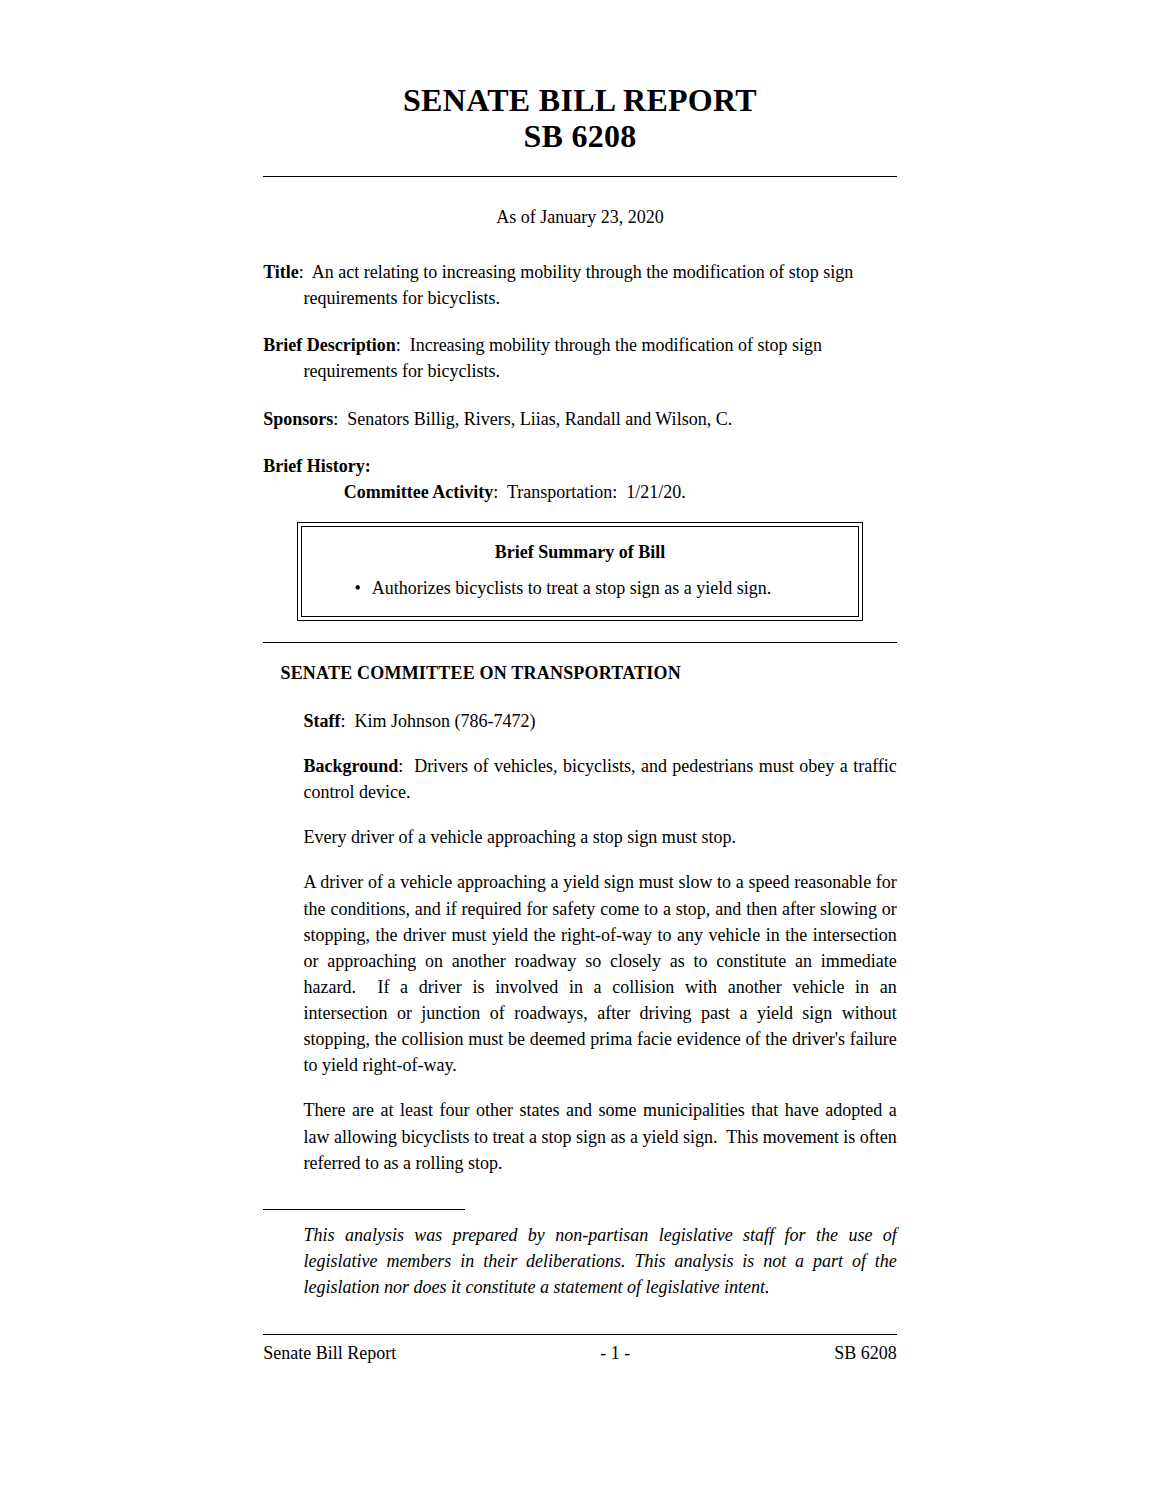SENATE BILL REPORTSB 6208
As of January 23, 2020
Title: An act relating to increasing mobility through the modification of stop sign requirements for bicyclists.
Brief Description: Increasing mobility through the modification of stop sign requirements for bicyclists.
Sponsors: Senators Billig, Rivers, Liias, Randall and Wilson, C.
Brief History:
Committee Activity: Transportation: 1/21/20.
Brief Summary of Bill
Authorizes bicyclists to treat a stop sign as a yield sign.
SENATE COMMITTEE ON TRANSPORTATION
Staff: Kim Johnson (786-7472)
Background: Drivers of vehicles, bicyclists, and pedestrians must obey a traffic control device.
Every driver of a vehicle approaching a stop sign must stop.
A driver of a vehicle approaching a yield sign must slow to a speed reasonable for the conditions, and if required for safety come to a stop, and then after slowing or stopping, the driver must yield the right-of-way to any vehicle in the intersection or approaching on another roadway so closely as to constitute an immediate hazard. If a driver is involved in a collision with another vehicle in an intersection or junction of roadways, after driving past a yield sign without stopping, the collision must be deemed prima facie evidence of the driver's failure to yield right-of-way.
There are at least four other states and some municipalities that have adopted a law allowing bicyclists to treat a stop sign as a yield sign. This movement is often referred to as a rolling stop.
This analysis was prepared by non-partisan legislative staff for the use of legislative members in their deliberations. This analysis is not a part of the legislation nor does it constitute a statement of legislative intent.
Senate Bill Report
- 1 -
SB 6208